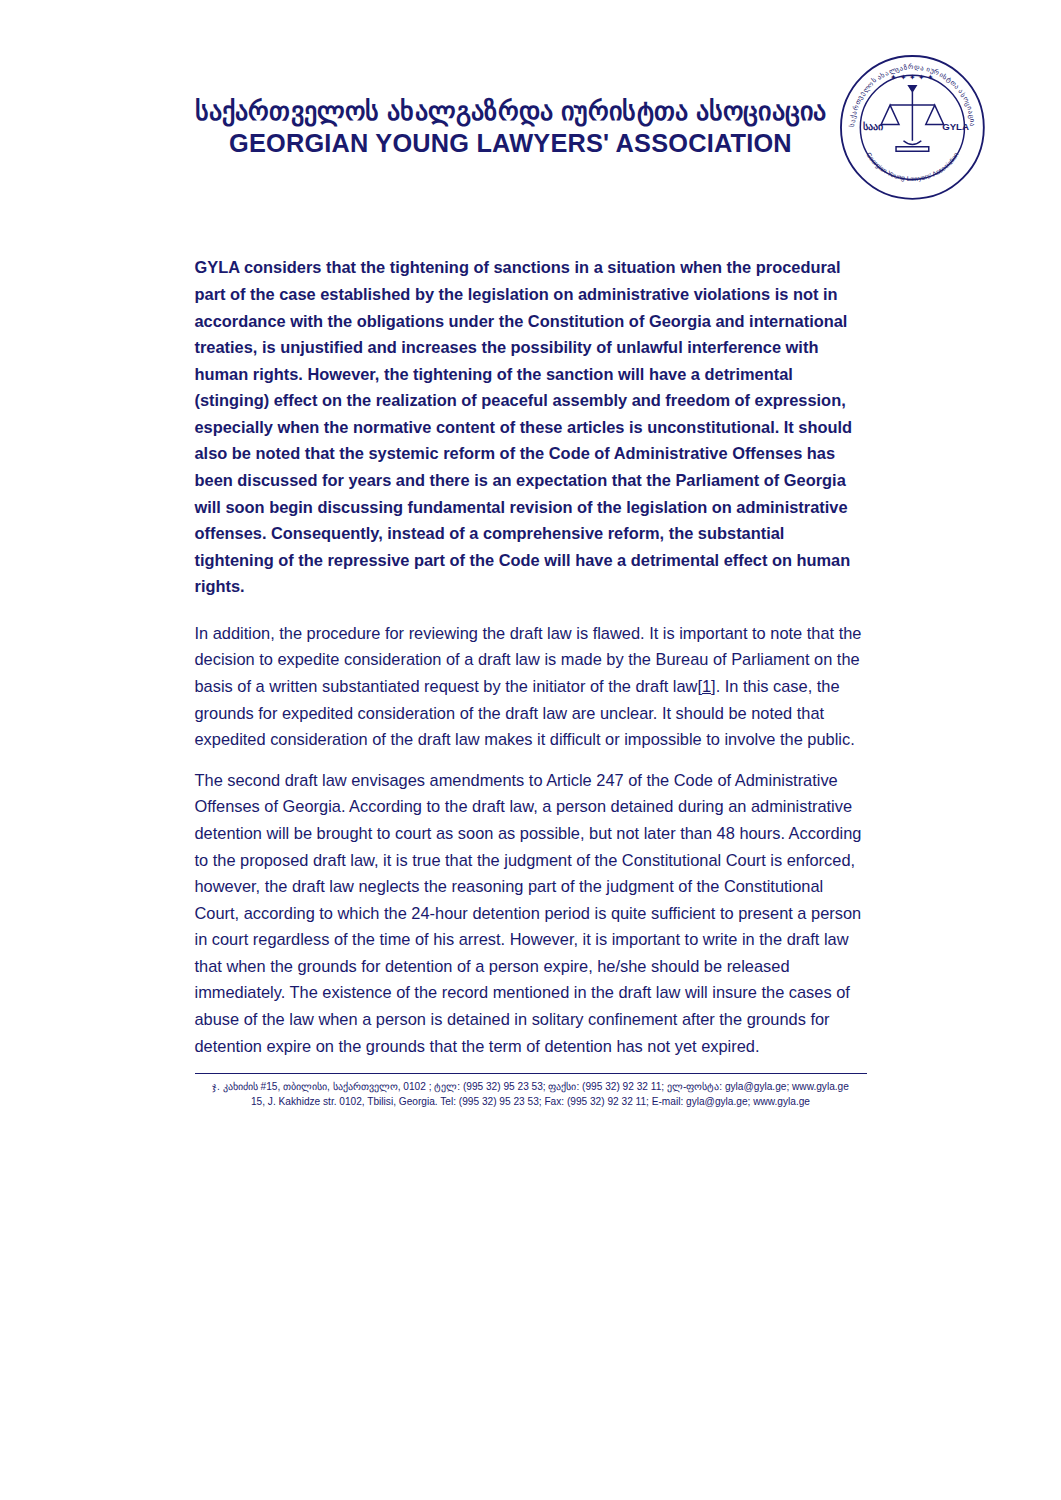საქართველოს ახალგაზრდა იურისტთა ასოციაცია
GEORGIAN YOUNG LAWYERS' ASSOCIATION
საქართველოს ახალგაზრდა იურისტთა ასოციაცია Georgian Young Lawyers' Association ✦ ✦ ✦ ✦ ✦ სააი GYLA
GYLA considers that the tightening of sanctions in a situation when the procedural part of the case established by the legislation on administrative violations is not in accordance with the obligations under the Constitution of Georgia and international treaties, is unjustified and increases the possibility of unlawful interference with human rights. However, the tightening of the sanction will have a detrimental (stinging) effect on the realization of peaceful assembly and freedom of expression, especially when the normative content of these articles is unconstitutional. It should also be noted that the systemic reform of the Code of Administrative Offenses has been discussed for years and there is an expectation that the Parliament of Georgia will soon begin discussing fundamental revision of the legislation on administrative offenses. Consequently, instead of a comprehensive reform, the substantial tightening of the repressive part of the Code will have a detrimental effect on human rights.
In addition, the procedure for reviewing the draft law is flawed. It is important to note that the decision to expedite consideration of a draft law is made by the Bureau of Parliament on the basis of a written substantiated request by the initiator of the draft law[1]. In this case, the grounds for expedited consideration of the draft law are unclear. It should be noted that expedited consideration of the draft law makes it difficult or impossible to involve the public.
The second draft law envisages amendments to Article 247 of the Code of Administrative Offenses of Georgia. According to the draft law, a person detained during an administrative detention will be brought to court as soon as possible, but not later than 48 hours. According to the proposed draft law, it is true that the judgment of the Constitutional Court is enforced, however, the draft law neglects the reasoning part of the judgment of the Constitutional Court, according to which the 24-hour detention period is quite sufficient to present a person in court regardless of the time of his arrest. However, it is important to write in the draft law that when the grounds for detention of a person expire, he/she should be released immediately. The existence of the record mentioned in the draft law will insure the cases of abuse of the law when a person is detained in solitary confinement after the grounds for detention expire on the grounds that the term of detention has not yet expired.
ჯ. კახიძის #15, თბილისი, საქართველო, 0102 ; ტელ: (995 32) 95 23 53; ფაქსი: (995 32) 92 32 11; ელ-ფოსტა: gyla@gyla.ge; www.gyla.ge
15, J. Kakhidze str. 0102, Tbilisi, Georgia. Tel: (995 32) 95 23 53; Fax: (995 32) 92 32 11; E-mail: gyla@gyla.ge; www.gyla.ge